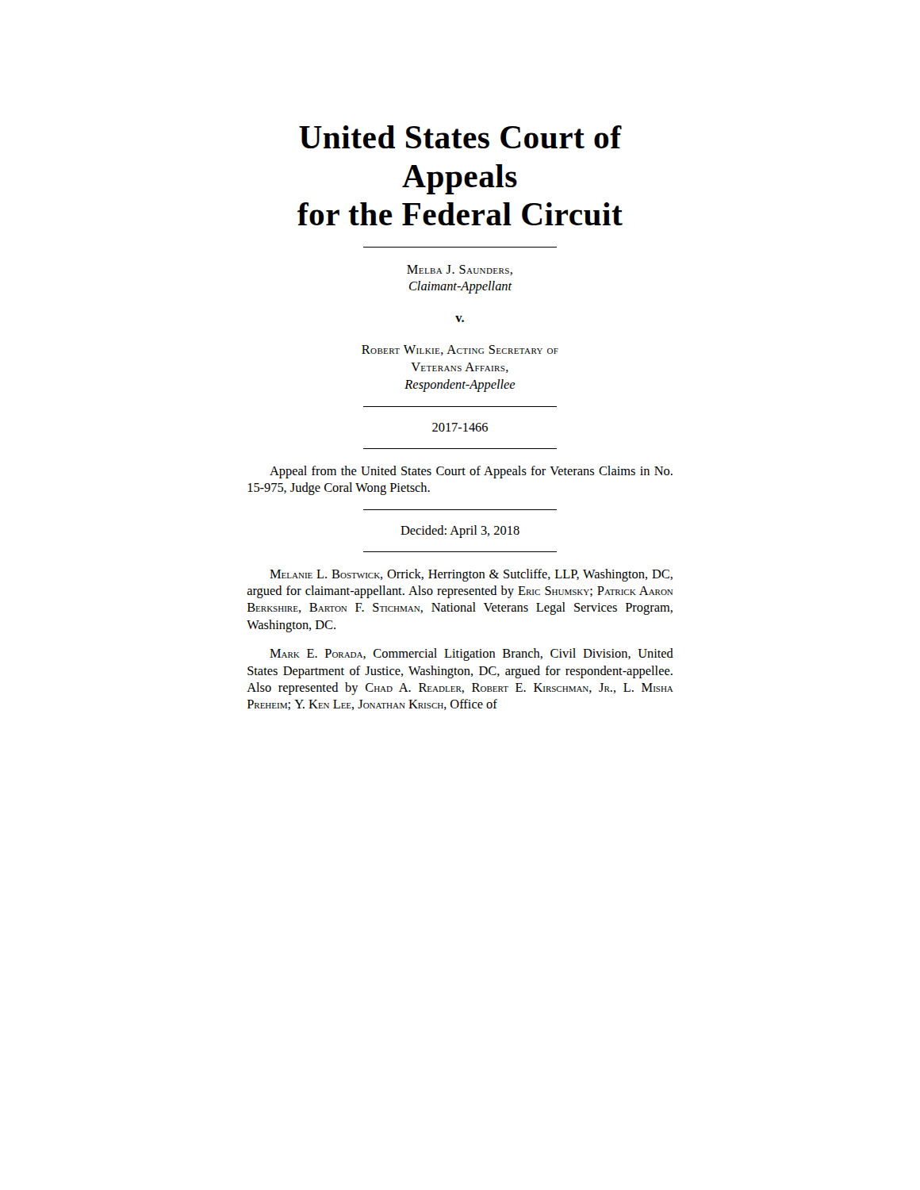United States Court of Appeals
for the Federal Circuit
Melba J. Saunders,
Claimant-Appellant
v.
Robert Wilkie, Acting Secretary of
Veterans Affairs,
Respondent-Appellee
2017-1466
Appeal from the United States Court of Appeals for Veterans Claims in No. 15-975, Judge Coral Wong Pietsch.
Decided: April 3, 2018
Melanie L. Bostwick, Orrick, Herrington & Sutcliffe, LLP, Washington, DC, argued for claimant-appellant. Also represented by Eric Shumsky; Patrick Aaron Berkshire, Barton F. Stichman, National Veterans Legal Services Program, Washington, DC.
Mark E. Porada, Commercial Litigation Branch, Civil Division, United States Department of Justice, Washington, DC, argued for respondent-appellee. Also represented by Chad A. Readler, Robert E. Kirschman, Jr., L. Misha Preheim; Y. Ken Lee, Jonathan Krisch, Office of